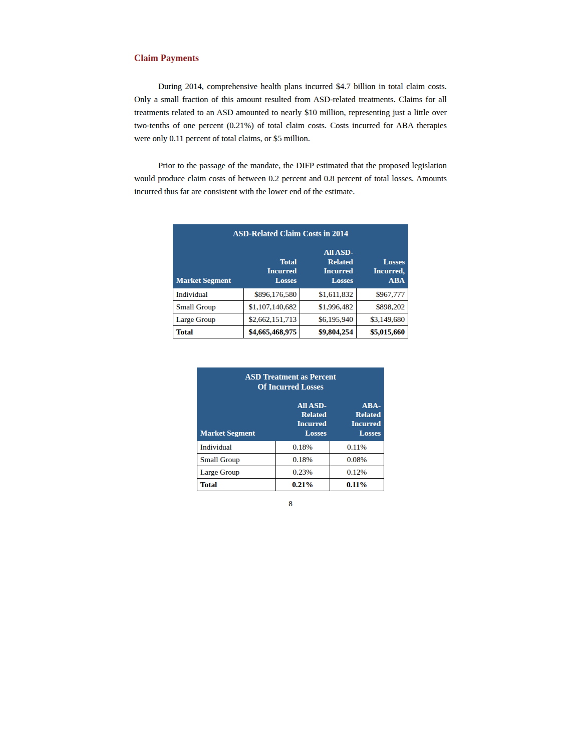Claim Payments
During 2014, comprehensive health plans incurred $4.7 billion in total claim costs. Only a small fraction of this amount resulted from ASD-related treatments. Claims for all treatments related to an ASD amounted to nearly $10 million, representing just a little over two-tenths of one percent (0.21%) of total claim costs. Costs incurred for ABA therapies were only 0.11 percent of total claims, or $5 million.
Prior to the passage of the mandate, the DIFP estimated that the proposed legislation would produce claim costs of between 0.2 percent and 0.8 percent of total losses. Amounts incurred thus far are consistent with the lower end of the estimate.
ASD-Related Claim Costs in 2014
| Market Segment | Total Incurred Losses | All ASD- Related Incurred Losses | Losses Incurred, ABA |
| --- | --- | --- | --- |
| Individual | $896,176,580 | $1,611,832 | $967,777 |
| Small Group | $1,107,140,682 | $1,996,482 | $898,202 |
| Large Group | $2,662,151,713 | $6,195,940 | $3,149,680 |
| Total | $4,665,468,975 | $9,804,254 | $5,015,660 |
ASD Treatment as Percent Of Incurred Losses
| Market Segment | All ASD- Related Incurred Losses | ABA- Related Incurred Losses |
| --- | --- | --- |
| Individual | 0.18% | 0.11% |
| Small Group | 0.18% | 0.08% |
| Large Group | 0.23% | 0.12% |
| Total | 0.21% | 0.11% |
8